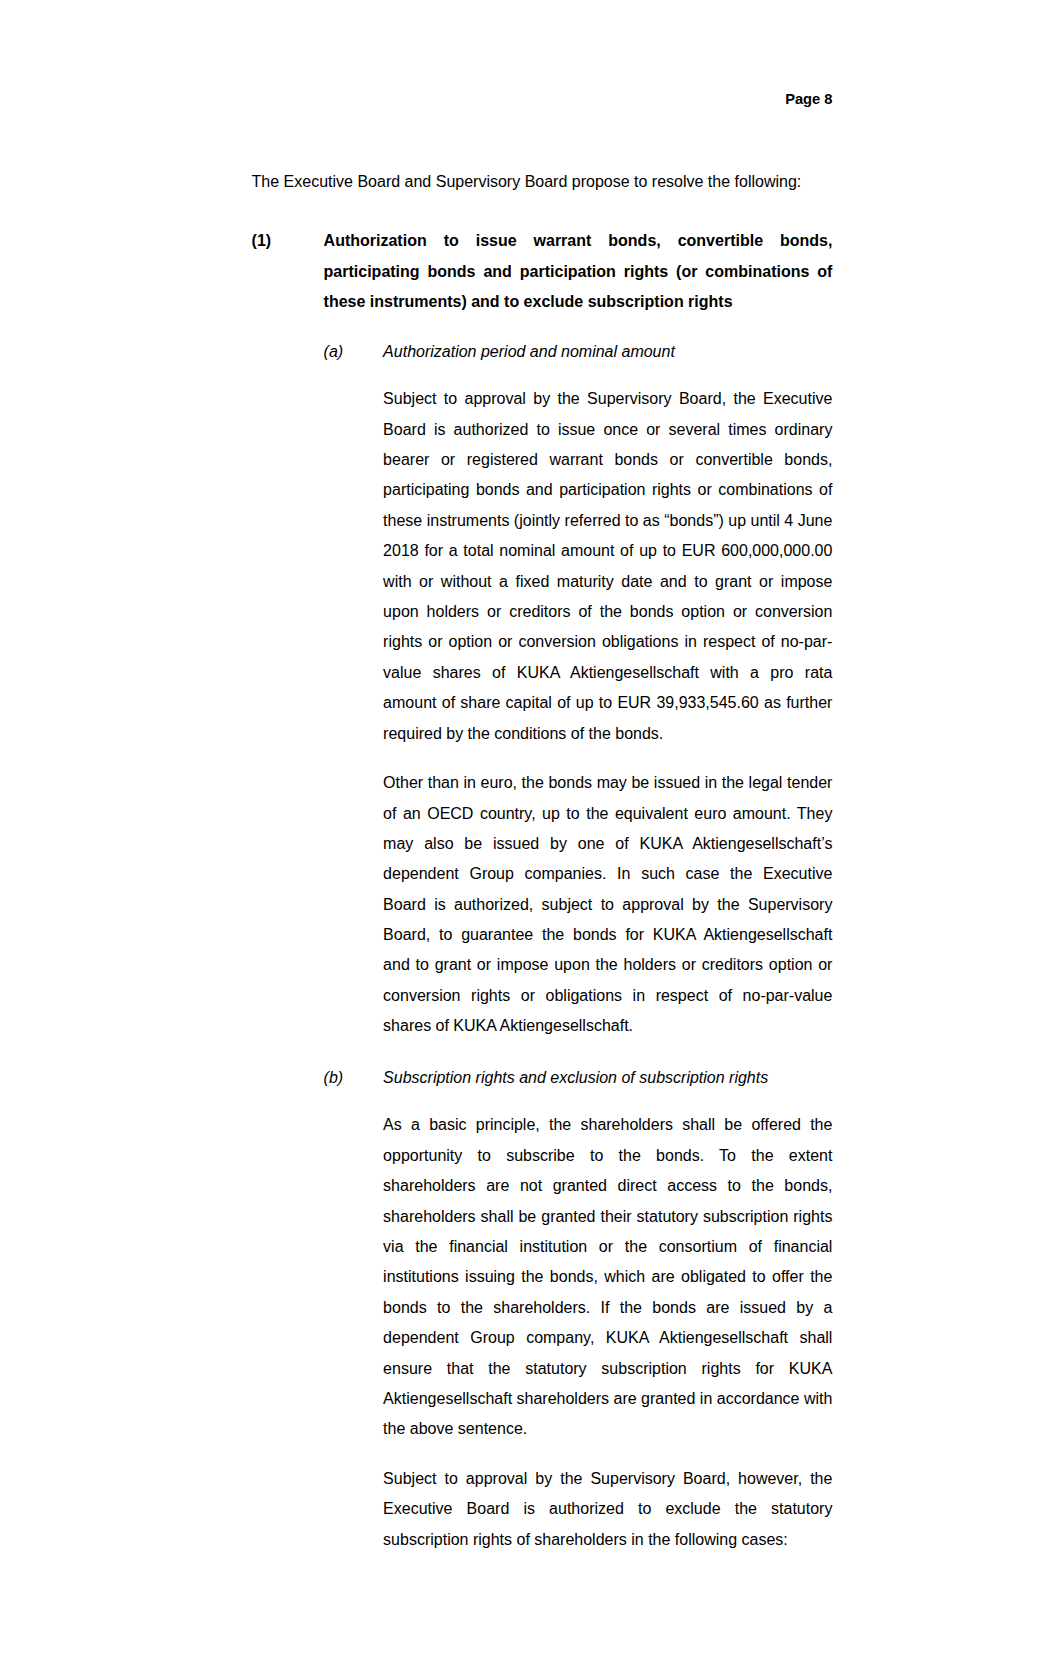Page 8
The Executive Board and Supervisory Board propose to resolve the following:
(1)
Authorization to issue warrant bonds, convertible bonds, participating bonds and participation rights (or combinations of these instruments) and to exclude subscription rights
(a)
Authorization period and nominal amount
Subject to approval by the Supervisory Board, the Executive Board is authorized to issue once or several times ordinary bearer or registered warrant bonds or convertible bonds, participating bonds and participation rights or combinations of these instruments (jointly referred to as “bonds”) up until 4 June 2018 for a total nominal amount of up to EUR 600,000,000.00 with or without a fixed maturity date and to grant or impose upon holders or creditors of the bonds option or conversion rights or option or conversion obligations in respect of no-par-value shares of KUKA Aktiengesellschaft with a pro rata amount of share capital of up to EUR 39,933,545.60 as further required by the conditions of the bonds.
Other than in euro, the bonds may be issued in the legal tender of an OECD country, up to the equivalent euro amount. They may also be issued by one of KUKA Aktiengesellschaft’s dependent Group companies. In such case the Executive Board is authorized, subject to approval by the Supervisory Board, to guarantee the bonds for KUKA Aktiengesellschaft and to grant or impose upon the holders or creditors option or conversion rights or obligations in respect of no-par-value shares of KUKA Aktiengesellschaft.
(b)
Subscription rights and exclusion of subscription rights
As a basic principle, the shareholders shall be offered the opportunity to subscribe to the bonds. To the extent shareholders are not granted direct access to the bonds, shareholders shall be granted their statutory subscription rights via the financial institution or the consortium of financial institutions issuing the bonds, which are obligated to offer the bonds to the shareholders. If the bonds are issued by a dependent Group company, KUKA Aktiengesellschaft shall ensure that the statutory subscription rights for KUKA Aktiengesellschaft shareholders are granted in accordance with the above sentence.
Subject to approval by the Supervisory Board, however, the Executive Board is authorized to exclude the statutory subscription rights of shareholders in the following cases: